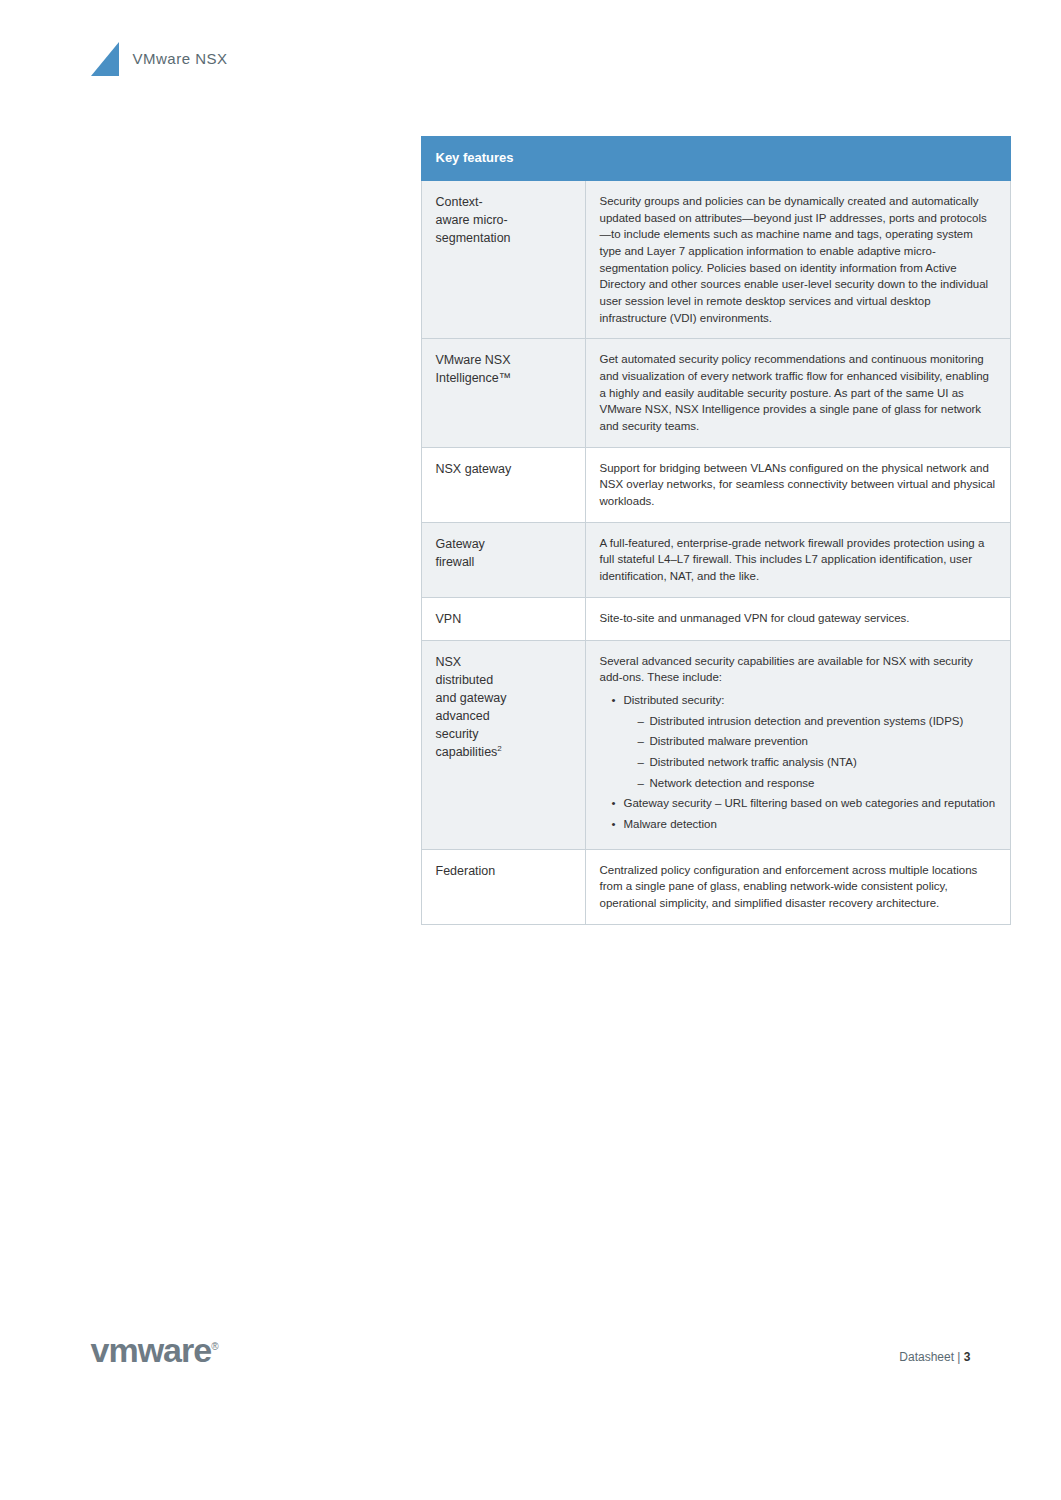VMware NSX
| Key features |
| --- |
| Context- aware micro- segmentation | Security groups and policies can be dynamically created and automatically updated based on attributes—beyond just IP addresses, ports and protocols—to include elements such as machine name and tags, operating system type and Layer 7 application information to enable adaptive micro-segmentation policy. Policies based on identity information from Active Directory and other sources enable user-level security down to the individual user session level in remote desktop services and virtual desktop infrastructure (VDI) environments. |
| VMware NSX Intelligence™ | Get automated security policy recommendations and continuous monitoring and visualization of every network traffic flow for enhanced visibility, enabling a highly and easily auditable security posture. As part of the same UI as VMware NSX, NSX Intelligence provides a single pane of glass for network and security teams. |
| NSX gateway | Support for bridging between VLANs configured on the physical network and NSX overlay networks, for seamless connectivity between virtual and physical workloads. |
| Gateway firewall | A full-featured, enterprise-grade network firewall provides protection using a full stateful L4–L7 firewall. This includes L7 application identification, user identification, NAT, and the like. |
| VPN | Site-to-site and unmanaged VPN for cloud gateway services. |
| NSX distributed and gateway advanced security capabilities 2 | Several advanced security capabilities are available for NSX with security add-ons. These include: Distributed security: Distributed intrusion detection and prevention systems (IDPS) Distributed malware prevention Distributed network traffic analysis (NTA) Network detection and response Gateway security – URL filtering based on web categories and reputation Malware detection |
| Federation | Centralized policy configuration and enforcement across multiple locations from a single pane of glass, enabling network-wide consistent policy, operational simplicity, and simplified disaster recovery architecture. |
vmware®
Datasheet | 3